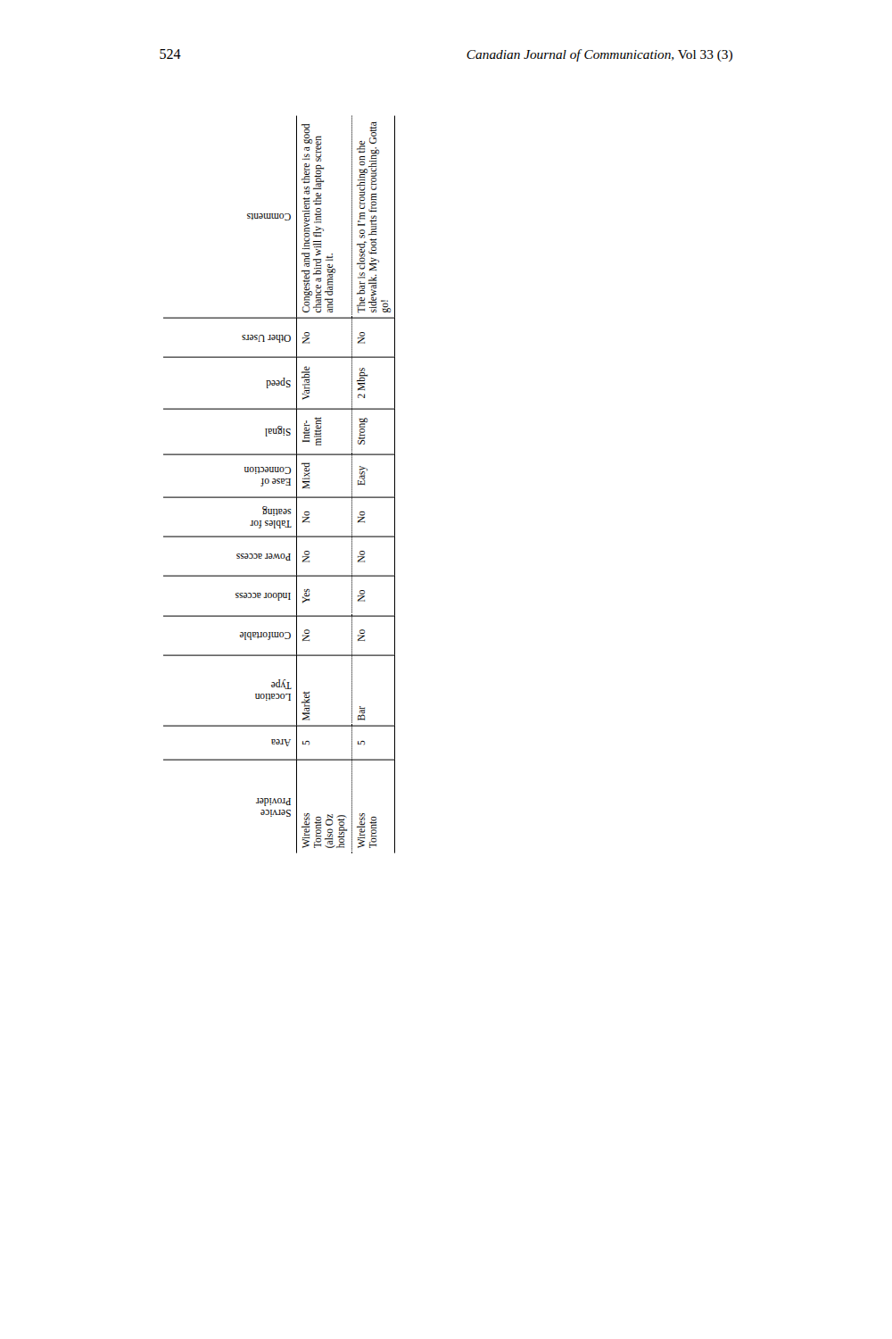524 Canadian Journal of Communication, Vol 33 (3)
| Service Provider | Area | Location Type | Comfortable | Indoor access | Power access | Tables for seating | Ease of Connection | Signal | Speed | Other Users | Comments |
| --- | --- | --- | --- | --- | --- | --- | --- | --- | --- | --- | --- |
| Wireless Toronto (also Oz hotspot) | 5 | Market | No | Yes | No | No | Mixed | Inter- mittent | Variable | No | Congested and inconvenient as there is a good chance a bird will fly into the laptop screen and damage it. |
| Wireless Toronto | 5 | Bar | No | No | No | No | Easy | Strong | 2 Mbps | No | The bar is closed, so I’m crouching on the sidewalk. My foot hurts from crouching. Gotta go! |